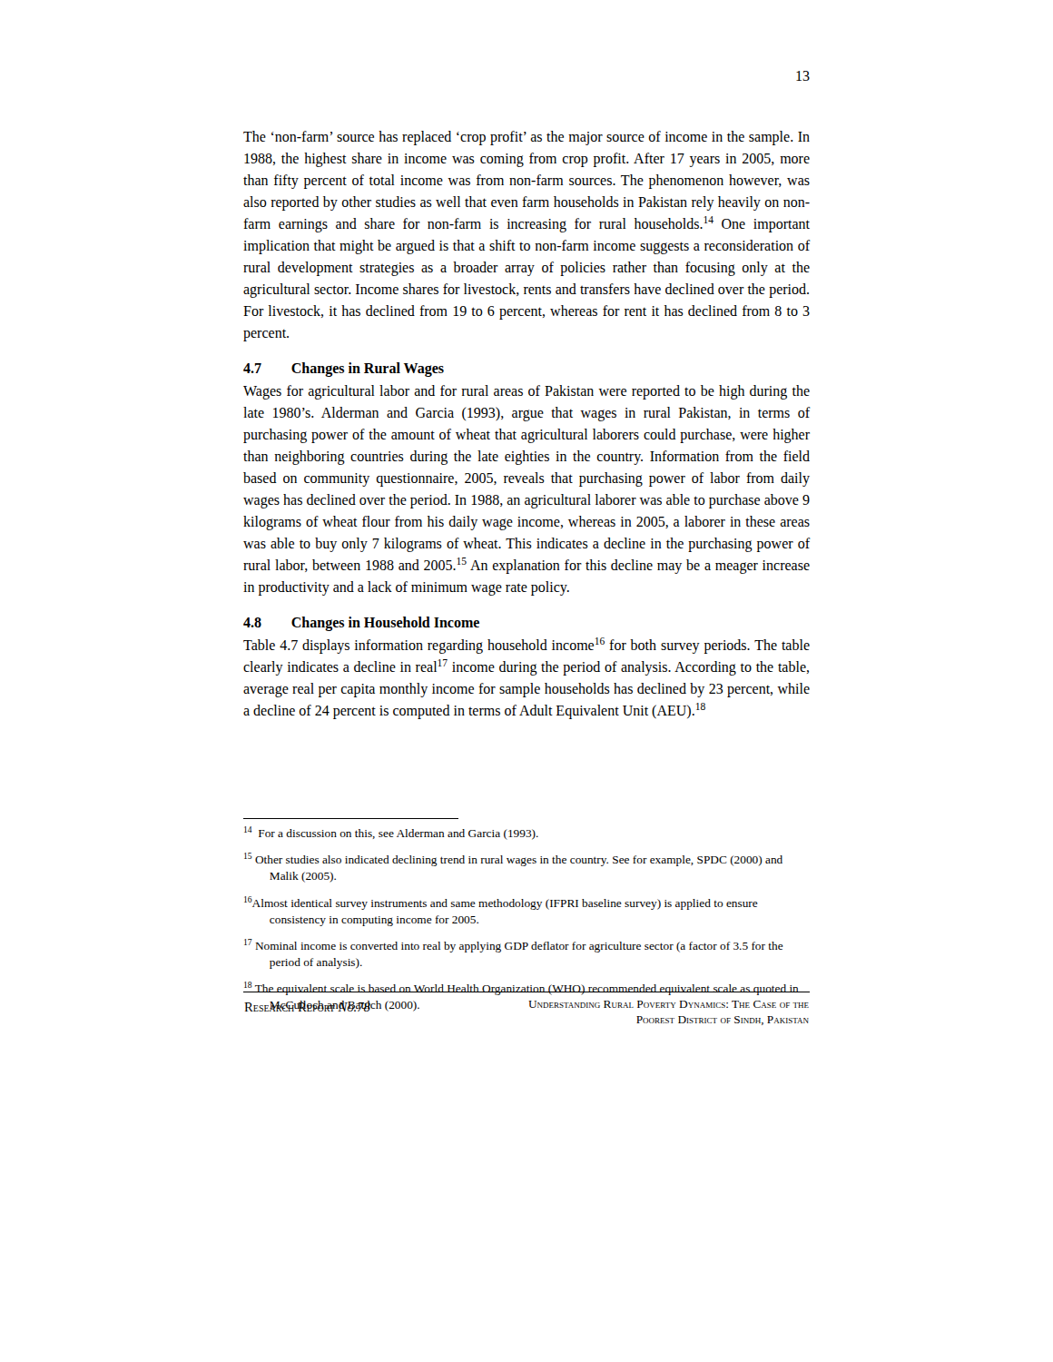13
The ‘non-farm’ source has replaced ‘crop profit’ as the major source of income in the sample. In 1988, the highest share in income was coming from crop profit. After 17 years in 2005, more than fifty percent of total income was from non-farm sources. The phenomenon however, was also reported by other studies as well that even farm households in Pakistan rely heavily on non-farm earnings and share for non-farm is increasing for rural households.14 One important implication that might be argued is that a shift to non-farm income suggests a reconsideration of rural development strategies as a broader array of policies rather than focusing only at the agricultural sector. Income shares for livestock, rents and transfers have declined over the period. For livestock, it has declined from 19 to 6 percent, whereas for rent it has declined from 8 to 3 percent.
4.7 Changes in Rural Wages
Wages for agricultural labor and for rural areas of Pakistan were reported to be high during the late 1980’s. Alderman and Garcia (1993), argue that wages in rural Pakistan, in terms of purchasing power of the amount of wheat that agricultural laborers could purchase, were higher than neighboring countries during the late eighties in the country. Information from the field based on community questionnaire, 2005, reveals that purchasing power of labor from daily wages has declined over the period. In 1988, an agricultural laborer was able to purchase above 9 kilograms of wheat flour from his daily wage income, whereas in 2005, a laborer in these areas was able to buy only 7 kilograms of wheat. This indicates a decline in the purchasing power of rural labor, between 1988 and 2005.15 An explanation for this decline may be a meager increase in productivity and a lack of minimum wage rate policy.
4.8 Changes in Household Income
Table 4.7 displays information regarding household income16 for both survey periods. The table clearly indicates a decline in real17 income during the period of analysis. According to the table, average real per capita monthly income for sample households has declined by 23 percent, while a decline of 24 percent is computed in terms of Adult Equivalent Unit (AEU).18
14 For a discussion on this, see Alderman and Garcia (1993).
15 Other studies also indicated declining trend in rural wages in the country. See for example, SPDC (2000) and Malik (2005).
16Almost identical survey instruments and same methodology (IFPRI baseline survey) is applied to ensure consistency in computing income for 2005.
17 Nominal income is converted into real by applying GDP deflator for agriculture sector (a factor of 3.5 for the period of analysis).
18 The equivalent scale is based on World Health Organization (WHO) recommended equivalent scale as quoted in McCulloch and Baulch (2000).
| Research Report No.78 | Understanding Rural Poverty Dynamics: The Case of the Poorest District of Sindh, Pakistan |